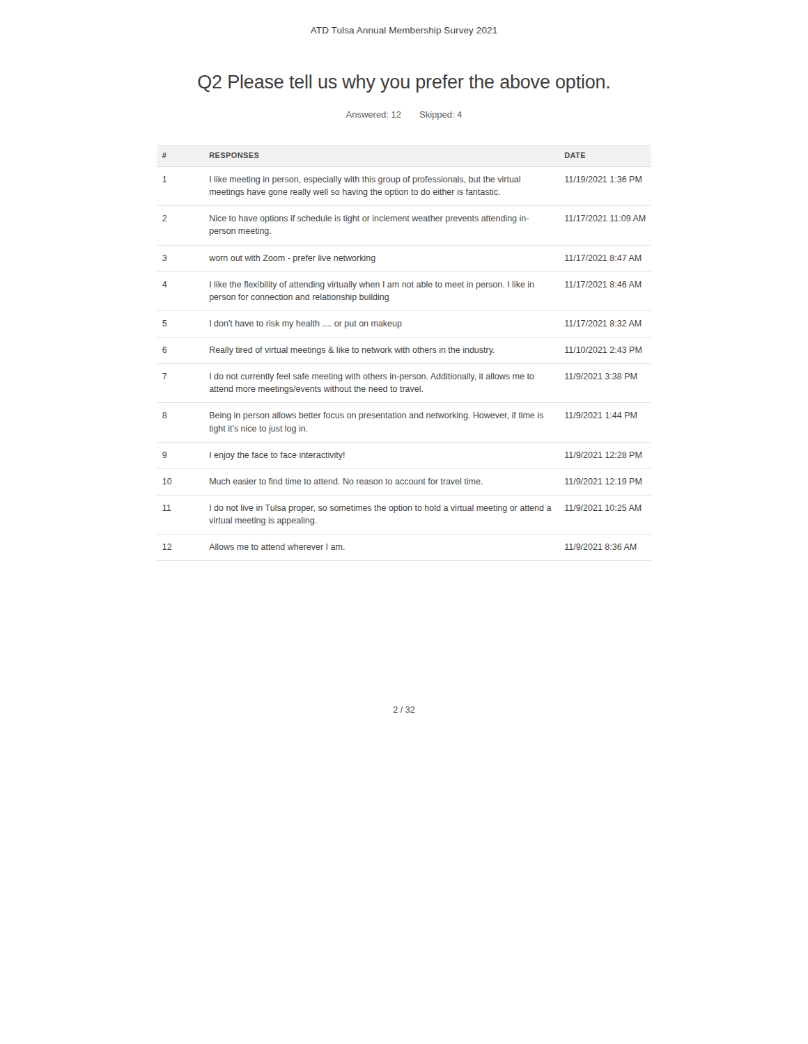ATD Tulsa Annual Membership Survey 2021
Q2 Please tell us why you prefer the above option.
Answered: 12 Skipped: 4
| # | RESPONSES | DATE |
| --- | --- | --- |
| 1 | I like meeting in person, especially with this group of professionals, but the virtual meetings have gone really well so having the option to do either is fantastic. | 11/19/2021 1:36 PM |
| 2 | Nice to have options if schedule is tight or inclement weather prevents attending in-person meeting. | 11/17/2021 11:09 AM |
| 3 | worn out with Zoom - prefer live networking | 11/17/2021 8:47 AM |
| 4 | I like the flexibility of attending virtually when I am not able to meet in person. I like in person for connection and relationship building | 11/17/2021 8:46 AM |
| 5 | I don't have to risk my health .... or put on makeup | 11/17/2021 8:32 AM |
| 6 | Really tired of virtual meetings & like to network with others in the industry. | 11/10/2021 2:43 PM |
| 7 | I do not currently feel safe meeting with others in-person. Additionally, it allows me to attend more meetings/events without the need to travel. | 11/9/2021 3:38 PM |
| 8 | Being in person allows better focus on presentation and networking. However, if time is tight it's nice to just log in. | 11/9/2021 1:44 PM |
| 9 | I enjoy the face to face interactivity! | 11/9/2021 12:28 PM |
| 10 | Much easier to find time to attend. No reason to account for travel time. | 11/9/2021 12:19 PM |
| 11 | I do not live in Tulsa proper, so sometimes the option to hold a virtual meeting or attend a virtual meeting is appealing. | 11/9/2021 10:25 AM |
| 12 | Allows me to attend wherever I am. | 11/9/2021 8:36 AM |
2 / 32